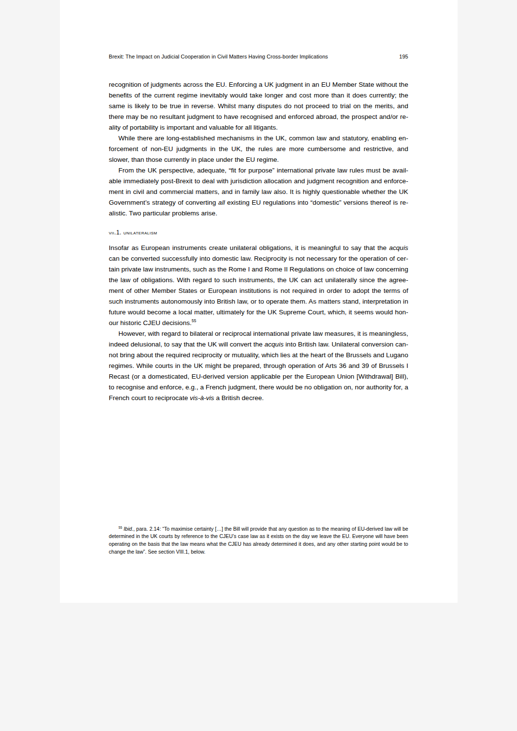Brexit: The Impact on Judicial Cooperation in Civil Matters Having Cross-border Implications 195
recognition of judgments across the EU. Enforcing a UK judgment in an EU Member State without the benefits of the current regime inevitably would take longer and cost more than it does currently; the same is likely to be true in reverse. Whilst many disputes do not proceed to trial on the merits, and there may be no resultant judgment to have recognised and enforced abroad, the prospect and/or reality of portability is important and valuable for all litigants.
While there are long-established mechanisms in the UK, common law and statutory, enabling enforcement of non-EU judgments in the UK, the rules are more cumbersome and restrictive, and slower, than those currently in place under the EU regime.
From the UK perspective, adequate, “fit for purpose” international private law rules must be available immediately post-Brexit to deal with jurisdiction allocation and judgment recognition and enforcement in civil and commercial matters, and in family law also. It is highly questionable whether the UK Government’s strategy of converting all existing EU regulations into “domestic” versions thereof is realistic. Two particular problems arise.
vii.1. Unilateralism
Insofar as European instruments create unilateral obligations, it is meaningful to say that the acquis can be converted successfully into domestic law. Reciprocity is not necessary for the operation of certain private law instruments, such as the Rome I and Rome II Regulations on choice of law concerning the law of obligations. With regard to such instruments, the UK can act unilaterally since the agreement of other Member States or European institutions is not required in order to adopt the terms of such instruments autonomously into British law, or to operate them. As matters stand, interpretation in future would become a local matter, ultimately for the UK Supreme Court, which, it seems would honour historic CJEU decisions.55
However, with regard to bilateral or reciprocal international private law measures, it is meaningless, indeed delusional, to say that the UK will convert the acquis into British law. Unilateral conversion cannot bring about the required reciprocity or mutuality, which lies at the heart of the Brussels and Lugano regimes. While courts in the UK might be prepared, through operation of Arts 36 and 39 of Brussels I Recast (or a domesticated, EU-derived version applicable per the European Union [Withdrawal] Bill), to recognise and enforce, e.g., a French judgment, there would be no obligation on, nor authority for, a French court to reciprocate vis-à-vis a British decree.
55 Ibid., para. 2.14: “To maximise certainty […] the Bill will provide that any question as to the meaning of EU-derived law will be determined in the UK courts by reference to the CJEU’s case law as it exists on the day we leave the EU. Everyone will have been operating on the basis that the law means what the CJEU has already determined it does, and any other starting point would be to change the law”. See section VIII.1, below.